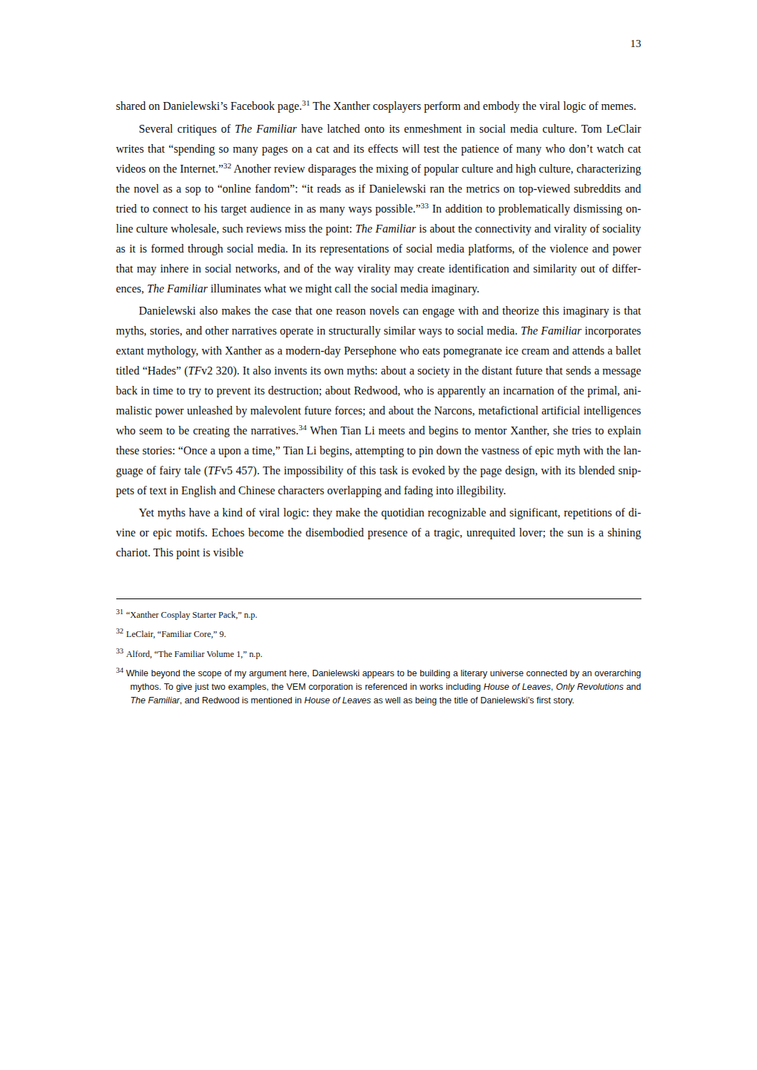13
shared on Danielewski’s Facebook page.31 The Xanther cosplayers perform and embody the viral logic of memes.
Several critiques of The Familiar have latched onto its enmeshment in social media culture. Tom LeClair writes that “spending so many pages on a cat and its effects will test the patience of many who don’t watch cat videos on the Internet.”32 Another review disparages the mixing of popular culture and high culture, characterizing the novel as a sop to “online fandom”: “it reads as if Danielewski ran the metrics on top-viewed subreddits and tried to connect to his target audience in as many ways possible.”33 In addition to problematically dismissing online culture wholesale, such reviews miss the point: The Familiar is about the connectivity and virality of sociality as it is formed through social media. In its representations of social media platforms, of the violence and power that may inhere in social networks, and of the way virality may create identification and similarity out of differences, The Familiar illuminates what we might call the social media imaginary.
Danielewski also makes the case that one reason novels can engage with and theorize this imaginary is that myths, stories, and other narratives operate in structurally similar ways to social media. The Familiar incorporates extant mythology, with Xanther as a modern-day Persephone who eats pomegranate ice cream and attends a ballet titled “Hades” (TFv2 320). It also invents its own myths: about a society in the distant future that sends a message back in time to try to prevent its destruction; about Redwood, who is apparently an incarnation of the primal, animalistic power unleashed by malevolent future forces; and about the Narcons, metafictional artificial intelligences who seem to be creating the narratives.34 When Tian Li meets and begins to mentor Xanther, she tries to explain these stories: “Once a upon a time,” Tian Li begins, attempting to pin down the vastness of epic myth with the language of fairy tale (TFv5 457). The impossibility of this task is evoked by the page design, with its blended snippets of text in English and Chinese characters overlapping and fading into illegibility.
Yet myths have a kind of viral logic: they make the quotidian recognizable and significant, repetitions of divine or epic motifs. Echoes become the disembodied presence of a tragic, unrequited lover; the sun is a shining chariot. This point is visible
31“Xanther Cosplay Starter Pack,” n.p.
32 LeClair, “Familiar Core,” 9.
33 Alford, “The Familiar Volume 1,” n.p.
34 While beyond the scope of my argument here, Danielewski appears to be building a literary universe connected by an overarching mythos. To give just two examples, the VEM corporation is referenced in works including House of Leaves, Only Revolutions and The Familiar, and Redwood is mentioned in House of Leaves as well as being the title of Danielewski’s first story.